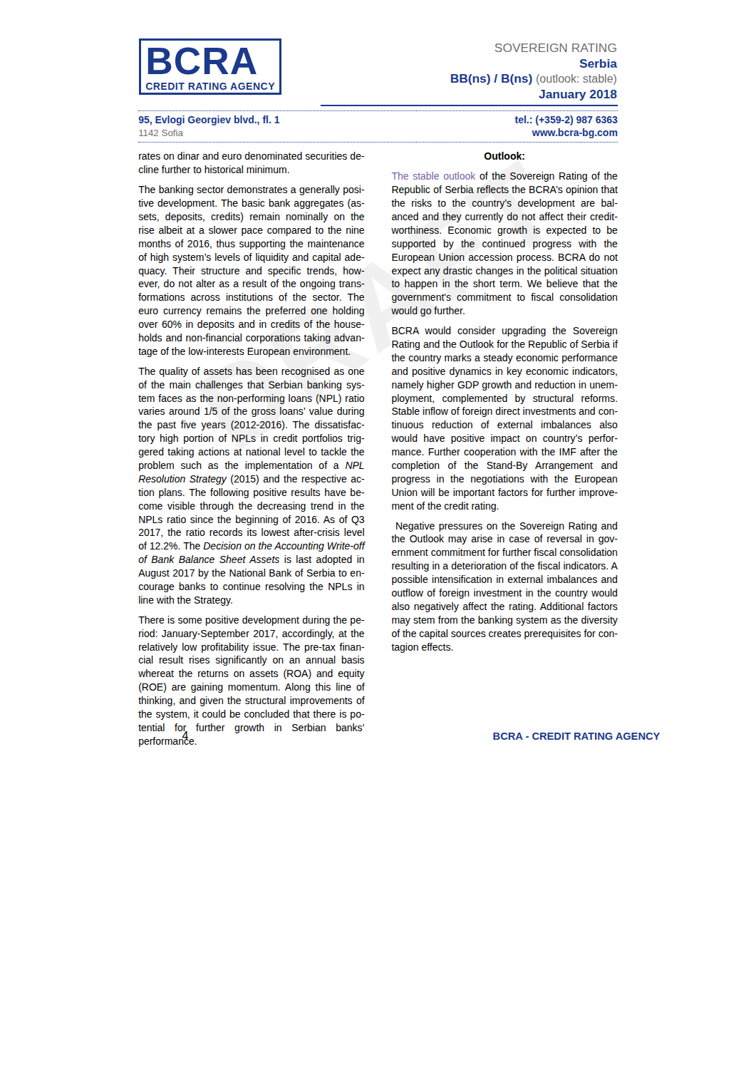DRAFT
| BCRA CREDIT RATING AGENCY | SOVEREIGN RATING Serbia BB(ns) / B(ns) (outlook: stable) January 2018 |
| 95, Evlogi Georgiev blvd., fl. 1 1142 Sofia | tel.: (+359-2) 987 6363 www.bcra-bg.com |
rates on dinar and euro denominated securities decline further to historical minimum.
The banking sector demonstrates a generally positive development. The basic bank aggregates (assets, deposits, credits) remain nominally on the rise albeit at a slower pace compared to the nine months of 2016, thus supporting the maintenance of high system’s levels of liquidity and capital adequacy. Their structure and specific trends, however, do not alter as a result of the ongoing transformations across institutions of the sector. The euro currency remains the preferred one holding over 60% in deposits and in credits of the households and non-financial corporations taking advantage of the low-interests European environment.
The quality of assets has been recognised as one of the main challenges that Serbian banking system faces as the non-performing loans (NPL) ratio varies around 1/5 of the gross loans’ value during the past five years (2012-2016). The dissatisfactory high portion of NPLs in credit portfolios triggered taking actions at national level to tackle the problem such as the implementation of a NPL Resolution Strategy (2015) and the respective action plans. The following positive results have become visible through the decreasing trend in the NPLs ratio since the beginning of 2016. As of Q3 2017, the ratio records its lowest after-crisis level of 12.2%. The Decision on the Accounting Write-off of Bank Balance Sheet Assets is last adopted in August 2017 by the National Bank of Serbia to encourage banks to continue resolving the NPLs in line with the Strategy.
There is some positive development during the period: January-September 2017, accordingly, at the relatively low profitability issue. The pre-tax financial result rises significantly on an annual basis whereat the returns on assets (ROA) and equity (ROE) are gaining momentum. Along this line of thinking, and given the structural improvements of the system, it could be concluded that there is potential for further growth in Serbian banks’ performance.
Outlook:
The stable outlook of the Sovereign Rating of the Republic of Serbia reflects the BCRA’s opinion that the risks to the country’s development are balanced and they currently do not affect their creditworthiness. Economic growth is expected to be supported by the continued progress with the European Union accession process. BCRA do not expect any drastic changes in the political situation to happen in the short term. We believe that the government's commitment to fiscal consolidation would go further.
BCRA would consider upgrading the Sovereign Rating and the Outlook for the Republic of Serbia if the country marks a steady economic performance and positive dynamics in key economic indicators, namely higher GDP growth and reduction in unemployment, complemented by structural reforms. Stable inflow of foreign direct investments and continuous reduction of external imbalances also would have positive impact on country’s performance. Further cooperation with the IMF after the completion of the Stand-By Arrangement and progress in the negotiations with the European Union will be important factors for further improvement of the credit rating.
Negative pressures on the Sovereign Rating and the Outlook may arise in case of reversal in government commitment for further fiscal consolidation resulting in a deterioration of the fiscal indicators. A possible intensification in external imbalances and outflow of foreign investment in the country would also negatively affect the rating. Additional factors may stem from the banking system as the diversity of the capital sources creates prerequisites for contagion effects.
| 4 | BCRA - CREDIT RATING AGENCY |